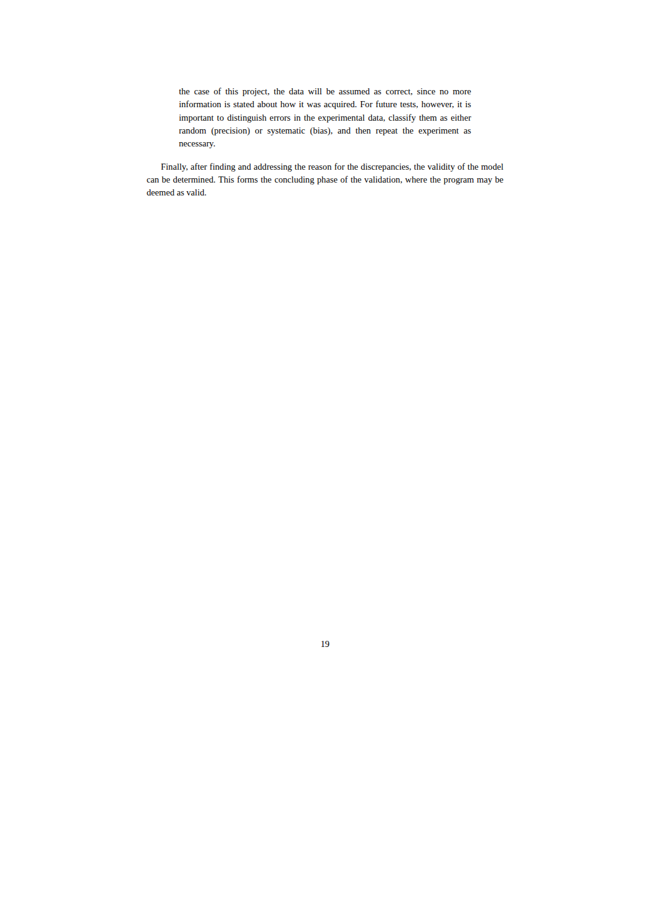the case of this project, the data will be assumed as correct, since no more information is stated about how it was acquired. For future tests, however, it is important to distinguish errors in the experimental data, classify them as either random (precision) or systematic (bias), and then repeat the experiment as necessary.
Finally, after finding and addressing the reason for the discrepancies, the validity of the model can be determined. This forms the concluding phase of the validation, where the program may be deemed as valid.
19